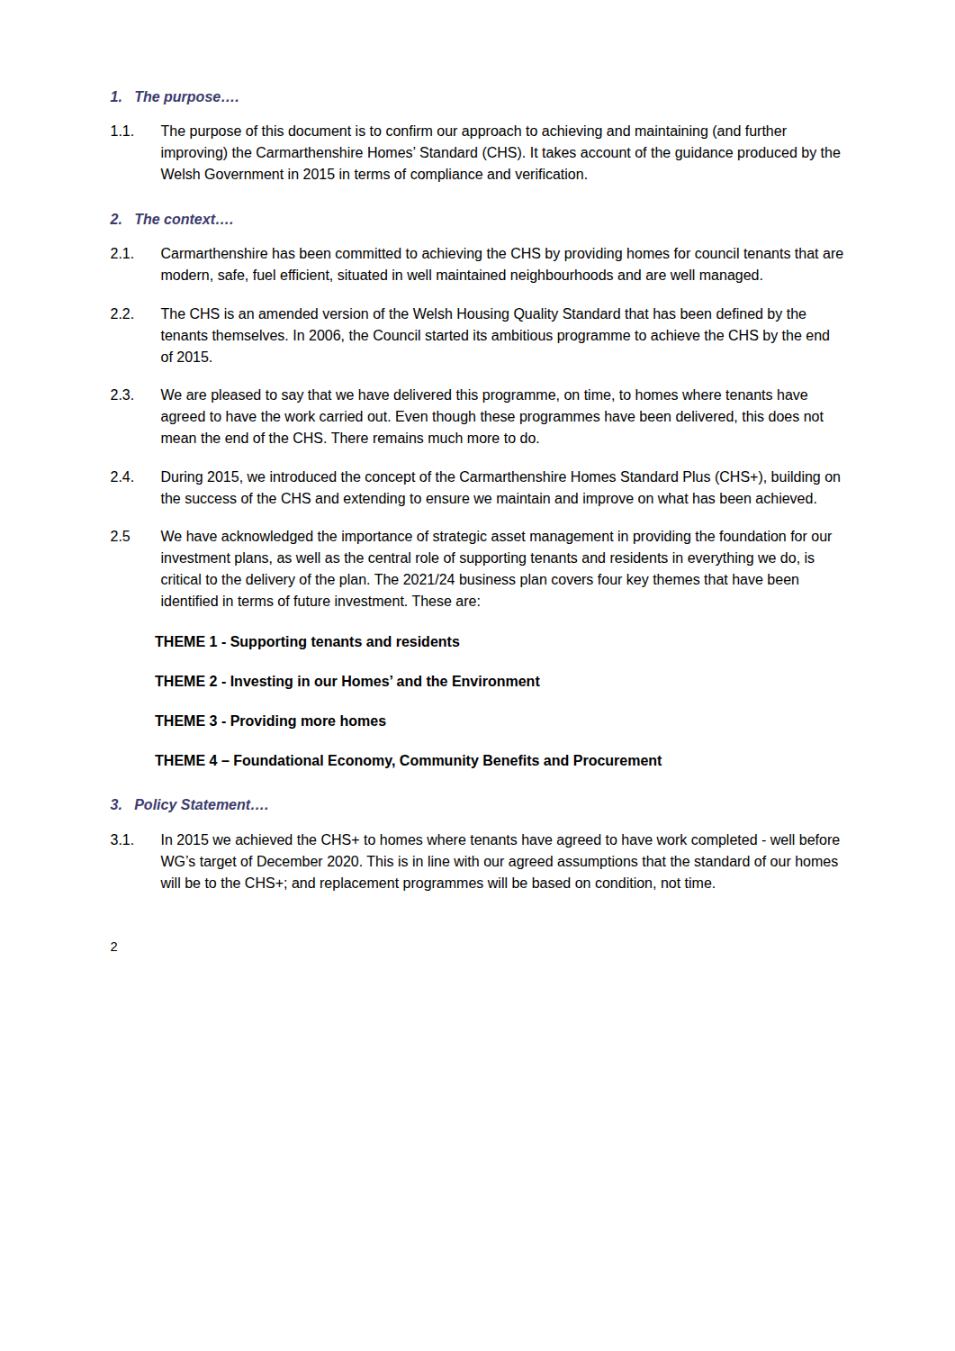1. The purpose….
1.1.
The purpose of this document is to confirm our approach to achieving and maintaining (and further improving) the Carmarthenshire Homes’ Standard (CHS). It takes account of the guidance produced by the Welsh Government in 2015 in terms of compliance and verification.
2. The context….
2.1.
Carmarthenshire has been committed to achieving the CHS by providing homes for council tenants that are modern, safe, fuel efficient, situated in well maintained neighbourhoods and are well managed.
2.2.
The CHS is an amended version of the Welsh Housing Quality Standard that has been defined by the tenants themselves. In 2006, the Council started its ambitious programme to achieve the CHS by the end of 2015.
2.3.
We are pleased to say that we have delivered this programme, on time, to homes where tenants have agreed to have the work carried out. Even though these programmes have been delivered, this does not mean the end of the CHS. There remains much more to do.
2.4.
During 2015, we introduced the concept of the Carmarthenshire Homes Standard Plus (CHS+), building on the success of the CHS and extending to ensure we maintain and improve on what has been achieved.
2.5
We have acknowledged the importance of strategic asset management in providing the foundation for our investment plans, as well as the central role of supporting tenants and residents in everything we do, is critical to the delivery of the plan. The 2021/24 business plan covers four key themes that have been identified in terms of future investment. These are:
THEME 1 - Supporting tenants and residents
THEME 2 - Investing in our Homes’ and the Environment
THEME 3 - Providing more homes
THEME 4 – Foundational Economy, Community Benefits and Procurement
3. Policy Statement….
3.1.
In 2015 we achieved the CHS+ to homes where tenants have agreed to have work completed - well before WG’s target of December 2020. This is in line with our agreed assumptions that the standard of our homes will be to the CHS+; and replacement programmes will be based on condition, not time.
2